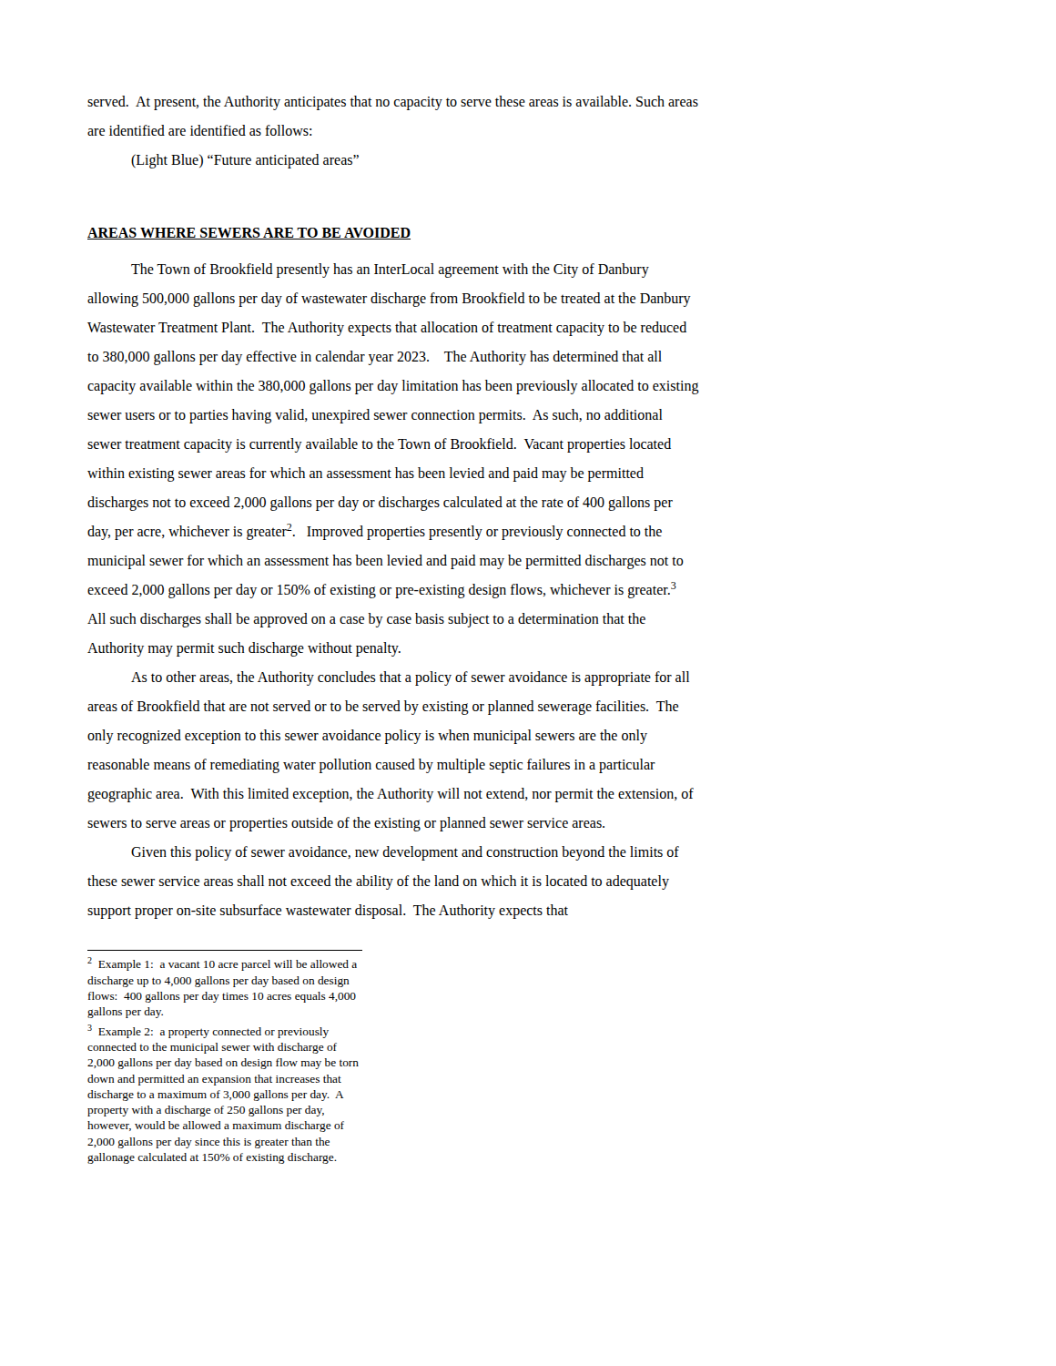served. At present, the Authority anticipates that no capacity to serve these areas is available. Such areas are identified are identified as follows:
(Light Blue) “Future anticipated areas”
AREAS WHERE SEWERS ARE TO BE AVOIDED
The Town of Brookfield presently has an InterLocal agreement with the City of Danbury allowing 500,000 gallons per day of wastewater discharge from Brookfield to be treated at the Danbury Wastewater Treatment Plant. The Authority expects that allocation of treatment capacity to be reduced to 380,000 gallons per day effective in calendar year 2023. The Authority has determined that all capacity available within the 380,000 gallons per day limitation has been previously allocated to existing sewer users or to parties having valid, unexpired sewer connection permits. As such, no additional sewer treatment capacity is currently available to the Town of Brookfield. Vacant properties located within existing sewer areas for which an assessment has been levied and paid may be permitted discharges not to exceed 2,000 gallons per day or discharges calculated at the rate of 400 gallons per day, per acre, whichever is greater2. Improved properties presently or previously connected to the municipal sewer for which an assessment has been levied and paid may be permitted discharges not to exceed 2,000 gallons per day or 150% of existing or pre-existing design flows, whichever is greater.3 All such discharges shall be approved on a case by case basis subject to a determination that the Authority may permit such discharge without penalty.
As to other areas, the Authority concludes that a policy of sewer avoidance is appropriate for all areas of Brookfield that are not served or to be served by existing or planned sewerage facilities. The only recognized exception to this sewer avoidance policy is when municipal sewers are the only reasonable means of remediating water pollution caused by multiple septic failures in a particular geographic area. With this limited exception, the Authority will not extend, nor permit the extension, of sewers to serve areas or properties outside of the existing or planned sewer service areas.
Given this policy of sewer avoidance, new development and construction beyond the limits of these sewer service areas shall not exceed the ability of the land on which it is located to adequately support proper on-site subsurface wastewater disposal. The Authority expects that
2 Example 1: a vacant 10 acre parcel will be allowed a discharge up to 4,000 gallons per day based on design flows: 400 gallons per day times 10 acres equals 4,000 gallons per day.
3 Example 2: a property connected or previously connected to the municipal sewer with discharge of 2,000 gallons per day based on design flow may be torn down and permitted an expansion that increases that discharge to a maximum of 3,000 gallons per day. A property with a discharge of 250 gallons per day, however, would be allowed a maximum discharge of 2,000 gallons per day since this is greater than the gallonage calculated at 150% of existing discharge.